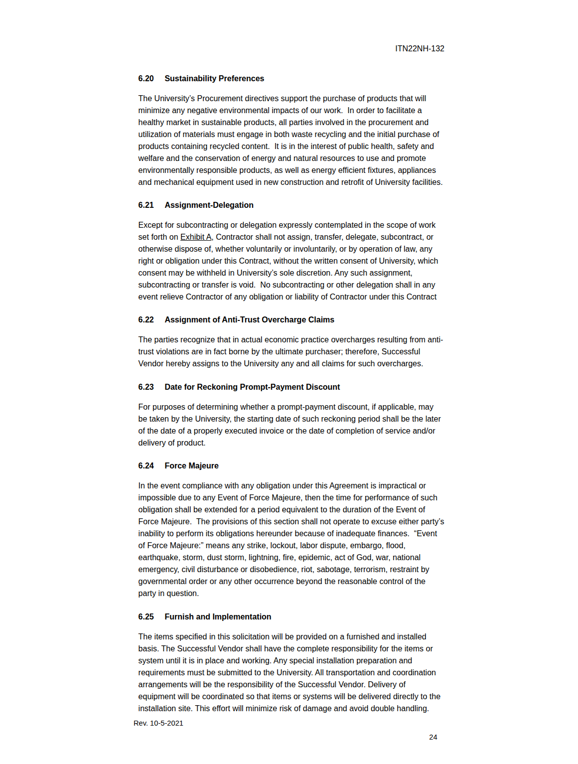ITN22NH-132
6.20 Sustainability Preferences
The University’s Procurement directives support the purchase of products that will minimize any negative environmental impacts of our work. In order to facilitate a healthy market in sustainable products, all parties involved in the procurement and utilization of materials must engage in both waste recycling and the initial purchase of products containing recycled content. It is in the interest of public health, safety and welfare and the conservation of energy and natural resources to use and promote environmentally responsible products, as well as energy efficient fixtures, appliances and mechanical equipment used in new construction and retrofit of University facilities.
6.21 Assignment-Delegation
Except for subcontracting or delegation expressly contemplated in the scope of work set forth on Exhibit A, Contractor shall not assign, transfer, delegate, subcontract, or otherwise dispose of, whether voluntarily or involuntarily, or by operation of law, any right or obligation under this Contract, without the written consent of University, which consent may be withheld in University’s sole discretion. Any such assignment, subcontracting or transfer is void. No subcontracting or other delegation shall in any event relieve Contractor of any obligation or liability of Contractor under this Contract
6.22 Assignment of Anti-Trust Overcharge Claims
The parties recognize that in actual economic practice overcharges resulting from anti-trust violations are in fact borne by the ultimate purchaser; therefore, Successful Vendor hereby assigns to the University any and all claims for such overcharges.
6.23 Date for Reckoning Prompt-Payment Discount
For purposes of determining whether a prompt-payment discount, if applicable, may be taken by the University, the starting date of such reckoning period shall be the later of the date of a properly executed invoice or the date of completion of service and/or delivery of product.
6.24 Force Majeure
In the event compliance with any obligation under this Agreement is impractical or impossible due to any Event of Force Majeure, then the time for performance of such obligation shall be extended for a period equivalent to the duration of the Event of Force Majeure. The provisions of this section shall not operate to excuse either party’s inability to perform its obligations hereunder because of inadequate finances. “Event of Force Majeure:” means any strike, lockout, labor dispute, embargo, flood, earthquake, storm, dust storm, lightning, fire, epidemic, act of God, war, national emergency, civil disturbance or disobedience, riot, sabotage, terrorism, restraint by governmental order or any other occurrence beyond the reasonable control of the party in question.
6.25 Furnish and Implementation
The items specified in this solicitation will be provided on a furnished and installed basis. The Successful Vendor shall have the complete responsibility for the items or system until it is in place and working. Any special installation preparation and requirements must be submitted to the University. All transportation and coordination arrangements will be the responsibility of the Successful Vendor. Delivery of equipment will be coordinated so that items or systems will be delivered directly to the installation site. This effort will minimize risk of damage and avoid double handling.
Rev. 10-5-2021
24